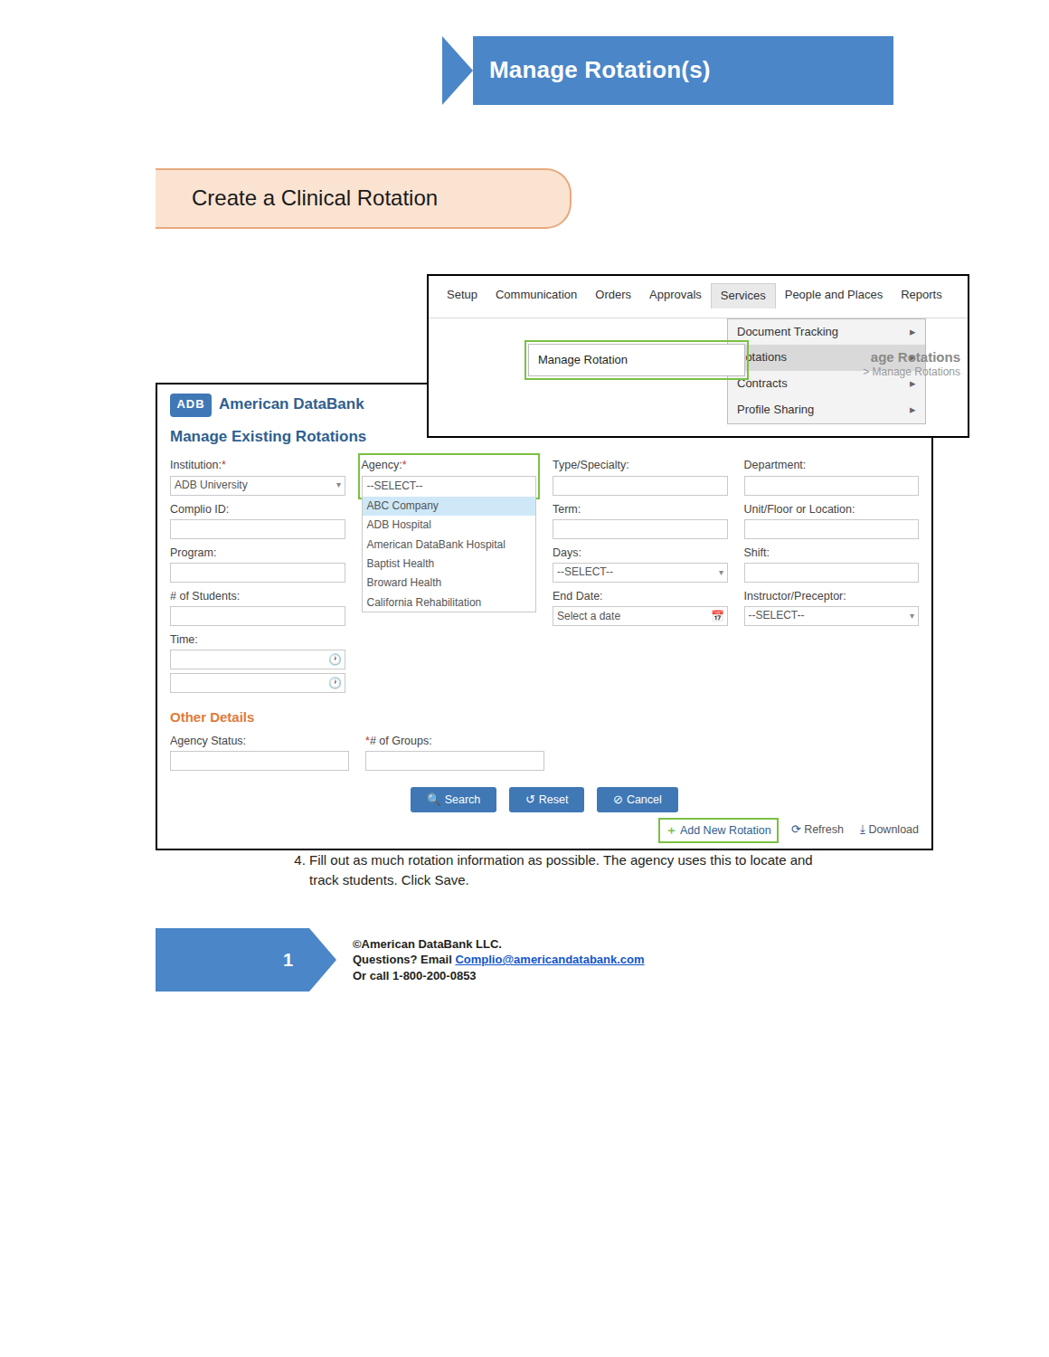Manage Rotation(s)
Create a Clinical Rotation
Setup Communication Orders Approvals Services People and Places Reports
Document Tracking▸
Rotations▸
Contracts▸
Profile Sharing▸
Manage Rotation
age Rotations > Manage Rotations
ADB
American DataBank
Manage Existing Rotations
Institution:*
ADB University▾
Agency:*
--SELECT--▾
--SELECT--
ABC Company
ADB Hospital
American DataBank Hospital
Baptist Health
Broward Health
California Rehabilitation
Centra
Children's Hospital
Type/Specialty:
Department:
Complio ID:
Term:
Unit/Floor or Location:
Program:
Days:
--SELECT--▾
Shift:
# of Students:
End Date:
📅
Instructor/Preceptor:
--SELECT--▾
Time:
🕐
🕐
Other Details
Agency Status:
*# of Groups:
🔍 Search ↺ Reset ⊘ Cancel
＋ Add New Rotation ⟳ Refresh ⤓ Download
From the Services dropdown menu, select Rotations, then Manage Rotation.
Select the Agency from the Agency List.
Click Add New Rotation.
Fill out as much rotation information as possible. The agency uses this to locate and track students. Click Save.
1
©American DataBank LLC.
Questions? Email Complio@americandatabank.com
Or call 1-800-200-0853